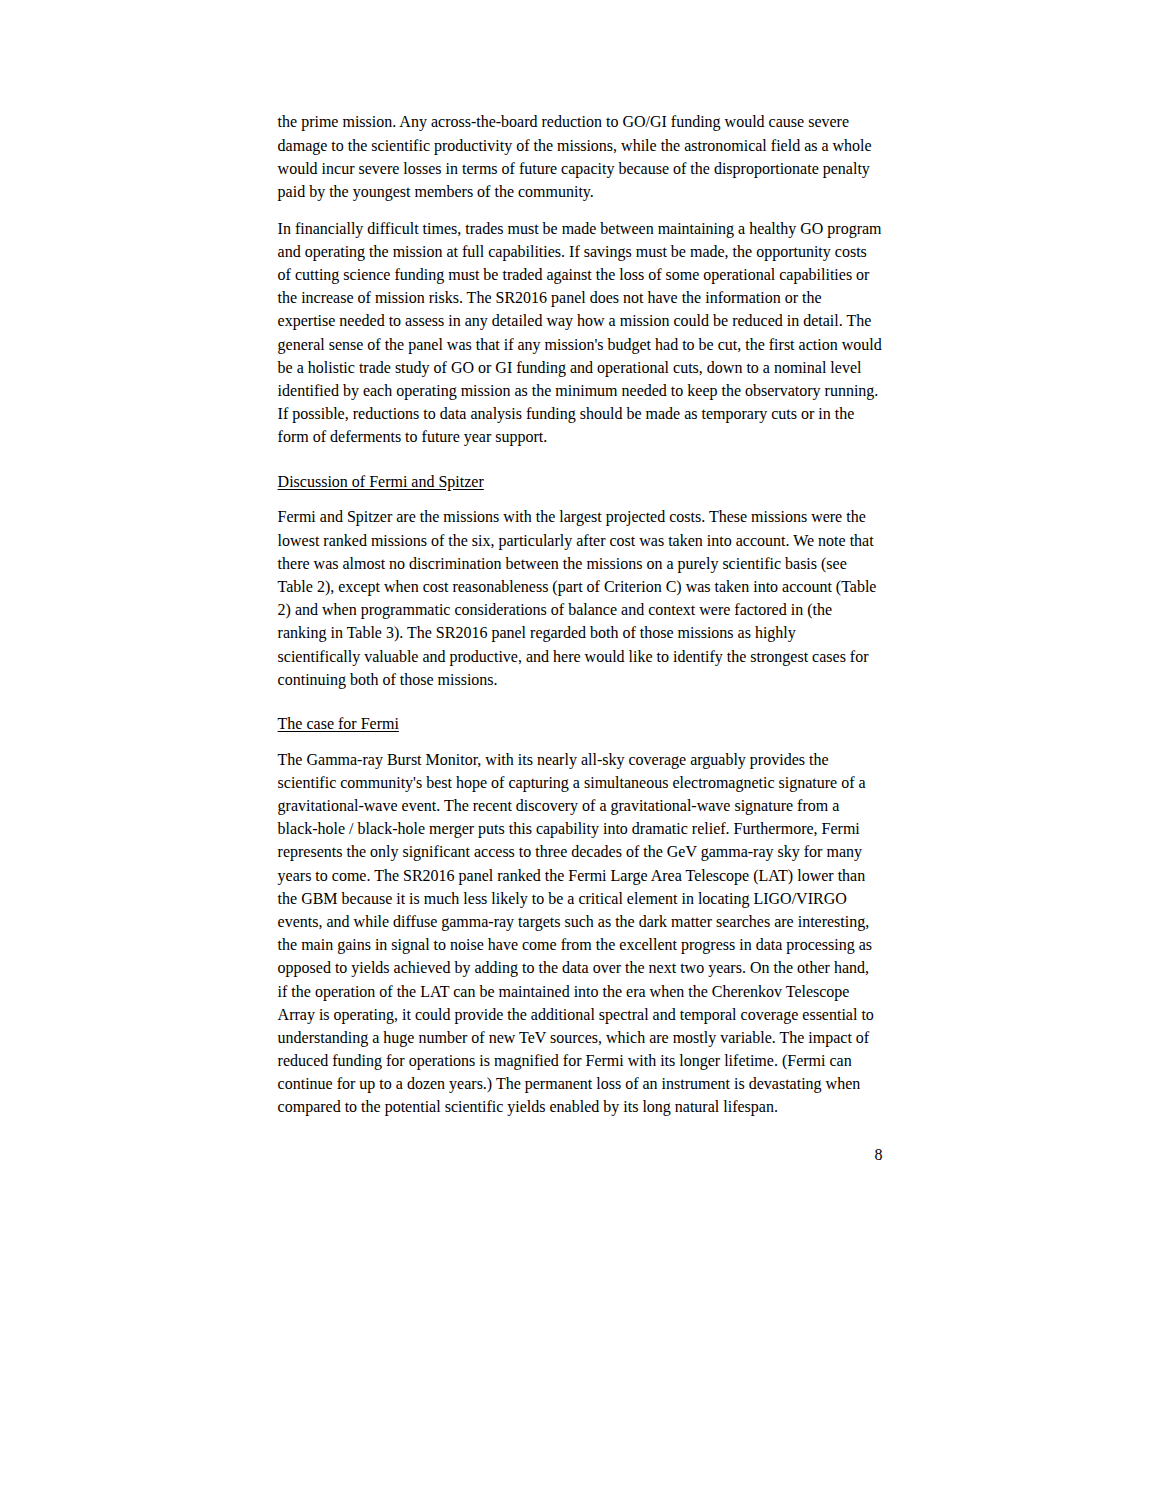the prime mission. Any across-the-board reduction to GO/GI funding would cause severe damage to the scientific productivity of the missions, while the astronomical field as a whole would incur severe losses in terms of future capacity because of the disproportionate penalty paid by the youngest members of the community.
In financially difficult times, trades must be made between maintaining a healthy GO program and operating the mission at full capabilities. If savings must be made, the opportunity costs of cutting science funding must be traded against the loss of some operational capabilities or the increase of mission risks. The SR2016 panel does not have the information or the expertise needed to assess in any detailed way how a mission could be reduced in detail. The general sense of the panel was that if any mission's budget had to be cut, the first action would be a holistic trade study of GO or GI funding and operational cuts, down to a nominal level identified by each operating mission as the minimum needed to keep the observatory running. If possible, reductions to data analysis funding should be made as temporary cuts or in the form of deferments to future year support.
Discussion of Fermi and Spitzer
Fermi and Spitzer are the missions with the largest projected costs. These missions were the lowest ranked missions of the six, particularly after cost was taken into account. We note that there was almost no discrimination between the missions on a purely scientific basis (see Table 2), except when cost reasonableness (part of Criterion C) was taken into account (Table 2) and when programmatic considerations of balance and context were factored in (the ranking in Table 3). The SR2016 panel regarded both of those missions as highly scientifically valuable and productive, and here would like to identify the strongest cases for continuing both of those missions.
The case for Fermi
The Gamma-ray Burst Monitor, with its nearly all-sky coverage arguably provides the scientific community's best hope of capturing a simultaneous electromagnetic signature of a gravitational-wave event. The recent discovery of a gravitational-wave signature from a black-hole / black-hole merger puts this capability into dramatic relief. Furthermore, Fermi represents the only significant access to three decades of the GeV gamma-ray sky for many years to come. The SR2016 panel ranked the Fermi Large Area Telescope (LAT) lower than the GBM because it is much less likely to be a critical element in locating LIGO/VIRGO events, and while diffuse gamma-ray targets such as the dark matter searches are interesting, the main gains in signal to noise have come from the excellent progress in data processing as opposed to yields achieved by adding to the data over the next two years. On the other hand, if the operation of the LAT can be maintained into the era when the Cherenkov Telescope Array is operating, it could provide the additional spectral and temporal coverage essential to understanding a huge number of new TeV sources, which are mostly variable. The impact of reduced funding for operations is magnified for Fermi with its longer lifetime. (Fermi can continue for up to a dozen years.) The permanent loss of an instrument is devastating when compared to the potential scientific yields enabled by its long natural lifespan.
8